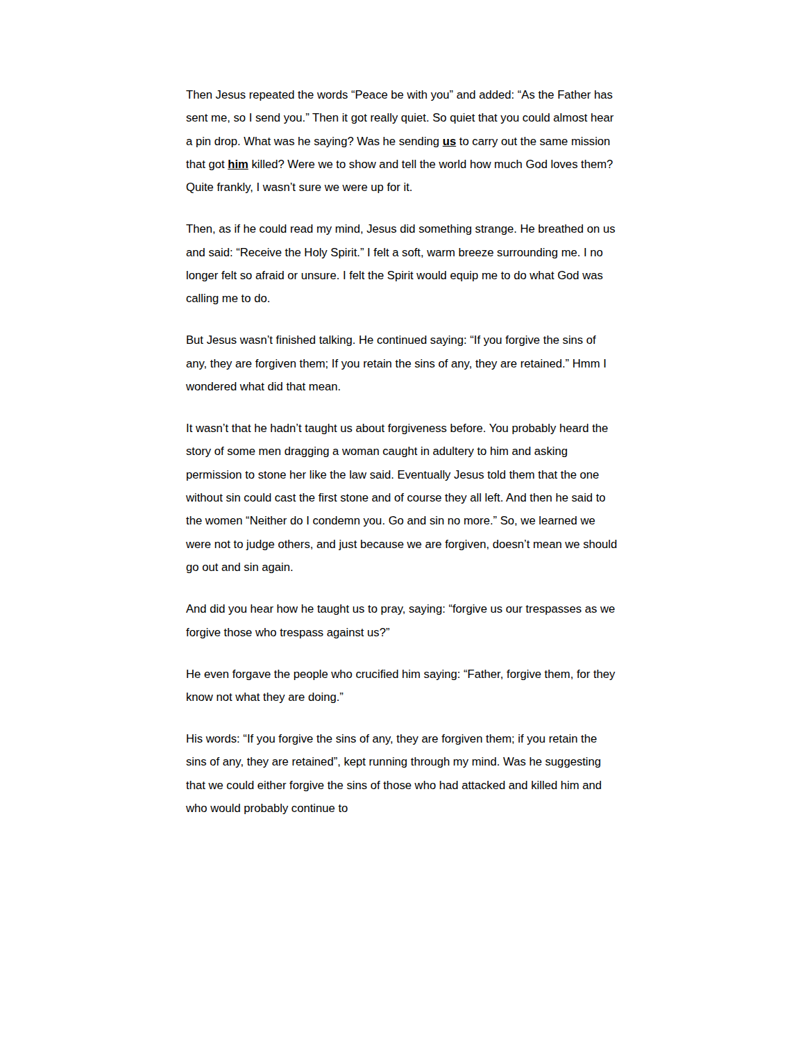Then Jesus repeated the words “Peace be with you” and added: “As the Father has sent me, so I send you.” Then it got really quiet. So quiet that you could almost hear a pin drop. What was he saying? Was he sending us to carry out the same mission that got him killed? Were we to show and tell the world how much God loves them? Quite frankly, I wasn’t sure we were up for it.
Then, as if he could read my mind, Jesus did something strange. He breathed on us and said: “Receive the Holy Spirit.” I felt a soft, warm breeze surrounding me. I no longer felt so afraid or unsure. I felt the Spirit would equip me to do what God was calling me to do.
But Jesus wasn’t finished talking. He continued saying: “If you forgive the sins of any, they are forgiven them; If you retain the sins of any, they are retained.” Hmm I wondered what did that mean.
It wasn’t that he hadn’t taught us about forgiveness before. You probably heard the story of some men dragging a woman caught in adultery to him and asking permission to stone her like the law said. Eventually Jesus told them that the one without sin could cast the first stone and of course they all left. And then he said to the women “Neither do I condemn you. Go and sin no more.” So, we learned we were not to judge others, and just because we are forgiven, doesn’t mean we should go out and sin again.
And did you hear how he taught us to pray, saying: “forgive us our trespasses as we forgive those who trespass against us?”
He even forgave the people who crucified him saying: “Father, forgive them, for they know not what they are doing.”
His words: “If you forgive the sins of any, they are forgiven them; if you retain the sins of any, they are retained”, kept running through my mind. Was he suggesting that we could either forgive the sins of those who had attacked and killed him and who would probably continue to